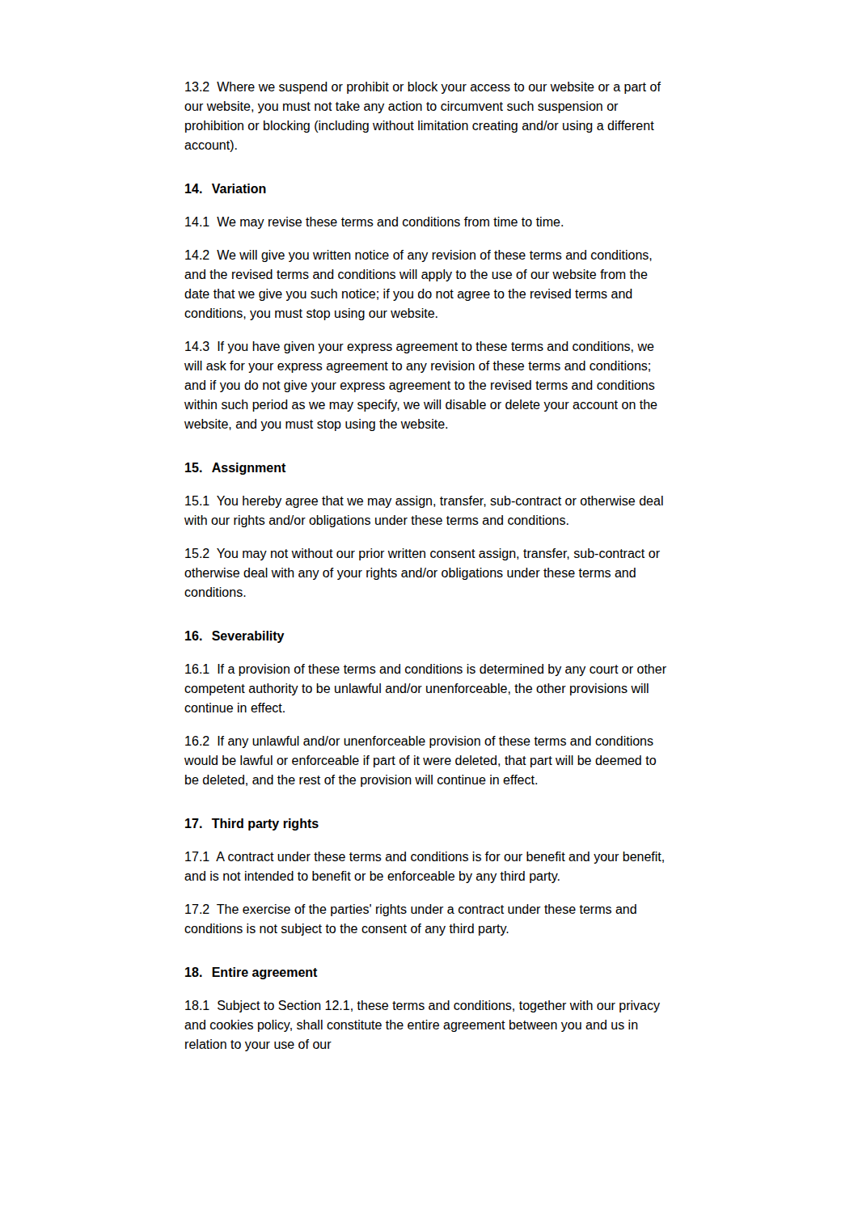13.2 Where we suspend or prohibit or block your access to our website or a part of our website, you must not take any action to circumvent such suspension or prohibition or blocking (including without limitation creating and/or using a different account).
14. Variation
14.1 We may revise these terms and conditions from time to time.
14.2 We will give you written notice of any revision of these terms and conditions, and the revised terms and conditions will apply to the use of our website from the date that we give you such notice; if you do not agree to the revised terms and conditions, you must stop using our website.
14.3 If you have given your express agreement to these terms and conditions, we will ask for your express agreement to any revision of these terms and conditions; and if you do not give your express agreement to the revised terms and conditions within such period as we may specify, we will disable or delete your account on the website, and you must stop using the website.
15. Assignment
15.1 You hereby agree that we may assign, transfer, sub-contract or otherwise deal with our rights and/or obligations under these terms and conditions.
15.2 You may not without our prior written consent assign, transfer, sub-contract or otherwise deal with any of your rights and/or obligations under these terms and conditions.
16. Severability
16.1 If a provision of these terms and conditions is determined by any court or other competent authority to be unlawful and/or unenforceable, the other provisions will continue in effect.
16.2 If any unlawful and/or unenforceable provision of these terms and conditions would be lawful or enforceable if part of it were deleted, that part will be deemed to be deleted, and the rest of the provision will continue in effect.
17. Third party rights
17.1 A contract under these terms and conditions is for our benefit and your benefit, and is not intended to benefit or be enforceable by any third party.
17.2 The exercise of the parties' rights under a contract under these terms and conditions is not subject to the consent of any third party.
18. Entire agreement
18.1 Subject to Section 12.1, these terms and conditions, together with our privacy and cookies policy, shall constitute the entire agreement between you and us in relation to your use of our